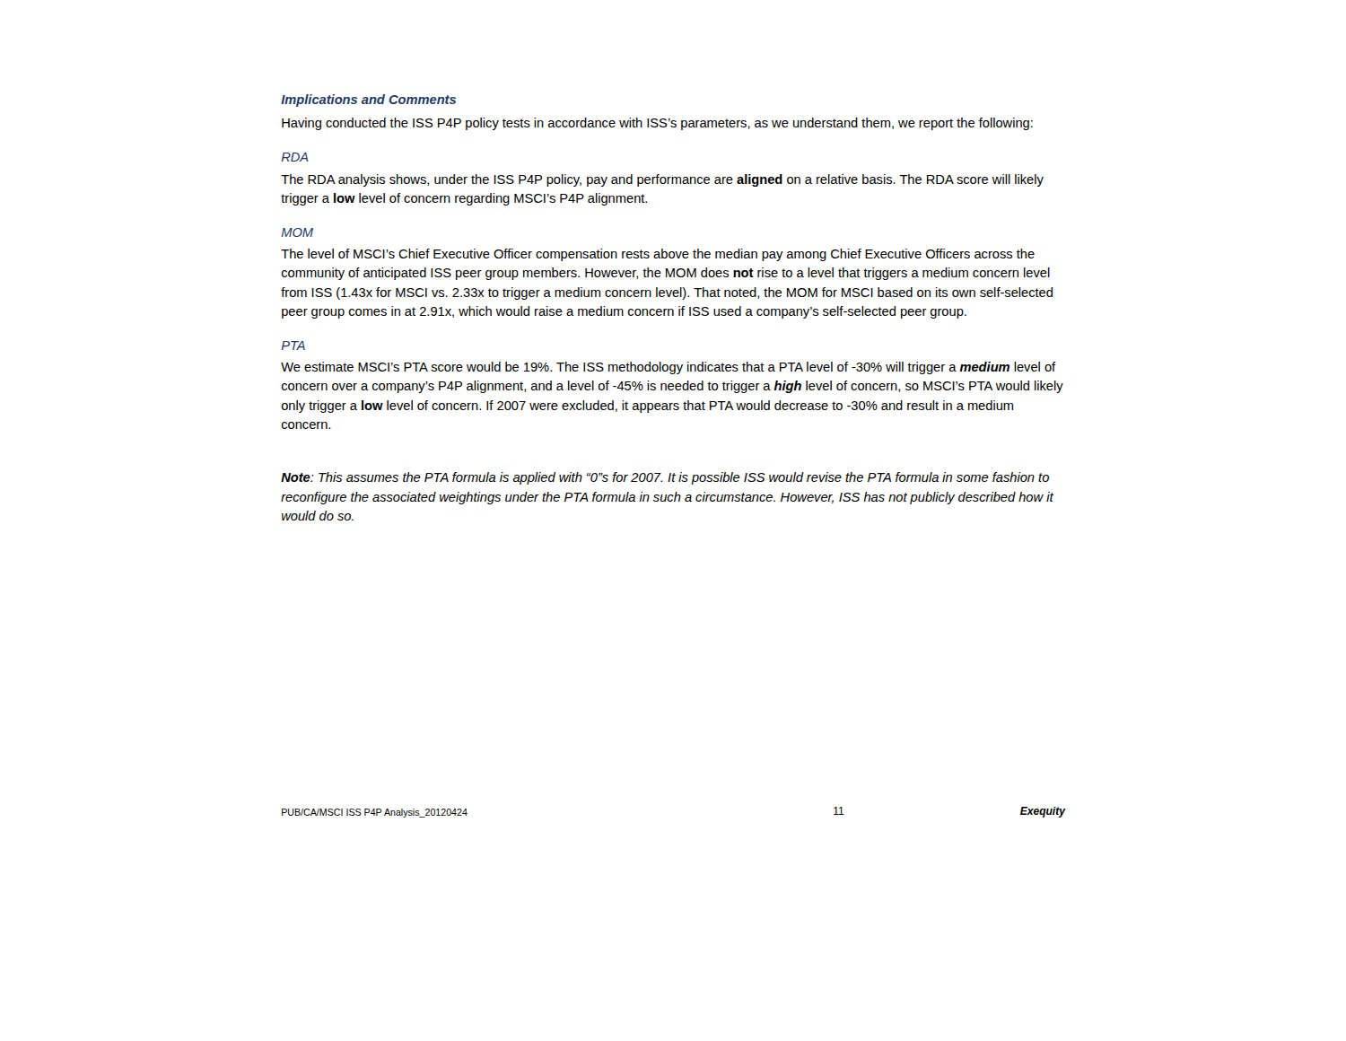Implications and Comments
Having conducted the ISS P4P policy tests in accordance with ISS’s parameters, as we understand them, we report the following:
RDA
The RDA analysis shows, under the ISS P4P policy, pay and performance are aligned on a relative basis. The RDA score will likely trigger a low level of concern regarding MSCI’s P4P alignment.
MOM
The level of MSCI’s Chief Executive Officer compensation rests above the median pay among Chief Executive Officers across the community of anticipated ISS peer group members. However, the MOM does not rise to a level that triggers a medium concern level from ISS (1.43x for MSCI vs. 2.33x to trigger a medium concern level). That noted, the MOM for MSCI based on its own self-selected peer group comes in at 2.91x, which would raise a medium concern if ISS used a company’s self-selected peer group.
PTA
We estimate MSCI’s PTA score would be 19%. The ISS methodology indicates that a PTA level of -30% will trigger a medium level of concern over a company’s P4P alignment, and a level of -45% is needed to trigger a high level of concern, so MSCI’s PTA would likely only trigger a low level of concern. If 2007 were excluded, it appears that PTA would decrease to -30% and result in a medium concern.
Note: This assumes the PTA formula is applied with “0”s for 2007. It is possible ISS would revise the PTA formula in some fashion to reconfigure the associated weightings under the PTA formula in such a circumstance. However, ISS has not publicly described how it would do so.
PUB/CA/MSCI ISS P4P Analysis_20120424
11
Exequity